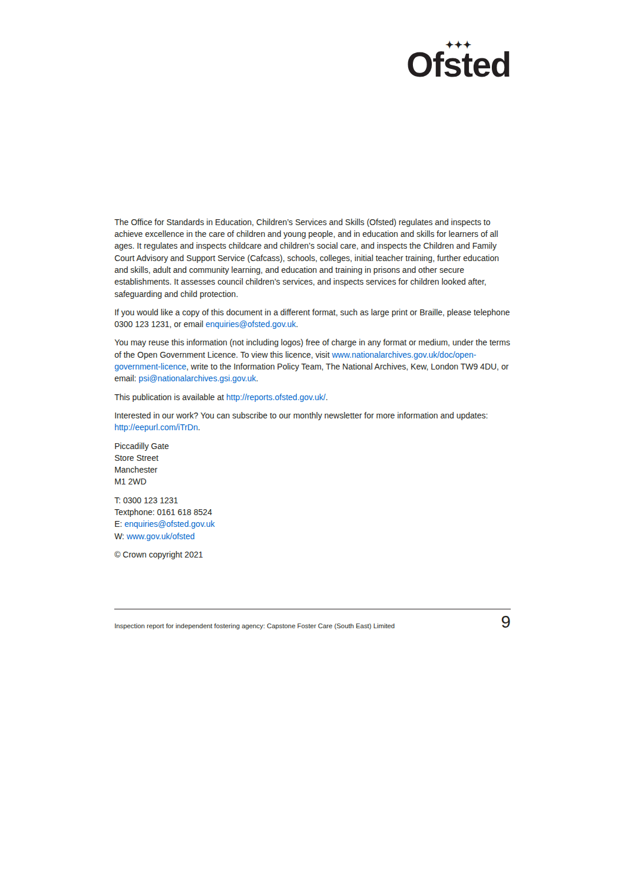✦✦✦
Ofsted
The Office for Standards in Education, Children’s Services and Skills (Ofsted) regulates and inspects to achieve excellence in the care of children and young people, and in education and skills for learners of all ages. It regulates and inspects childcare and children’s social care, and inspects the Children and Family Court Advisory and Support Service (Cafcass), schools, colleges, initial teacher training, further education and skills, adult and community learning, and education and training in prisons and other secure establishments. It assesses council children’s services, and inspects services for children looked after, safeguarding and child protection.
If you would like a copy of this document in a different format, such as large print or Braille, please telephone 0300 123 1231, or email enquiries@ofsted.gov.uk.
You may reuse this information (not including logos) free of charge in any format or medium, under the terms of the Open Government Licence. To view this licence, visit www.nationalarchives.gov.uk/doc/open-government-licence, write to the Information Policy Team, The National Archives, Kew, London TW9 4DU, or email: psi@nationalarchives.gsi.gov.uk.
This publication is available at http://reports.ofsted.gov.uk/.
Interested in our work? You can subscribe to our monthly newsletter for more information and updates: http://eepurl.com/iTrDn.
Piccadilly Gate
Store Street
Manchester
M1 2WD
T: 0300 123 1231
Textphone: 0161 618 8524
E: enquiries@ofsted.gov.uk
W: www.gov.uk/ofsted
© Crown copyright 2021
Inspection report for independent fostering agency: Capstone Foster Care (South East) Limited
9